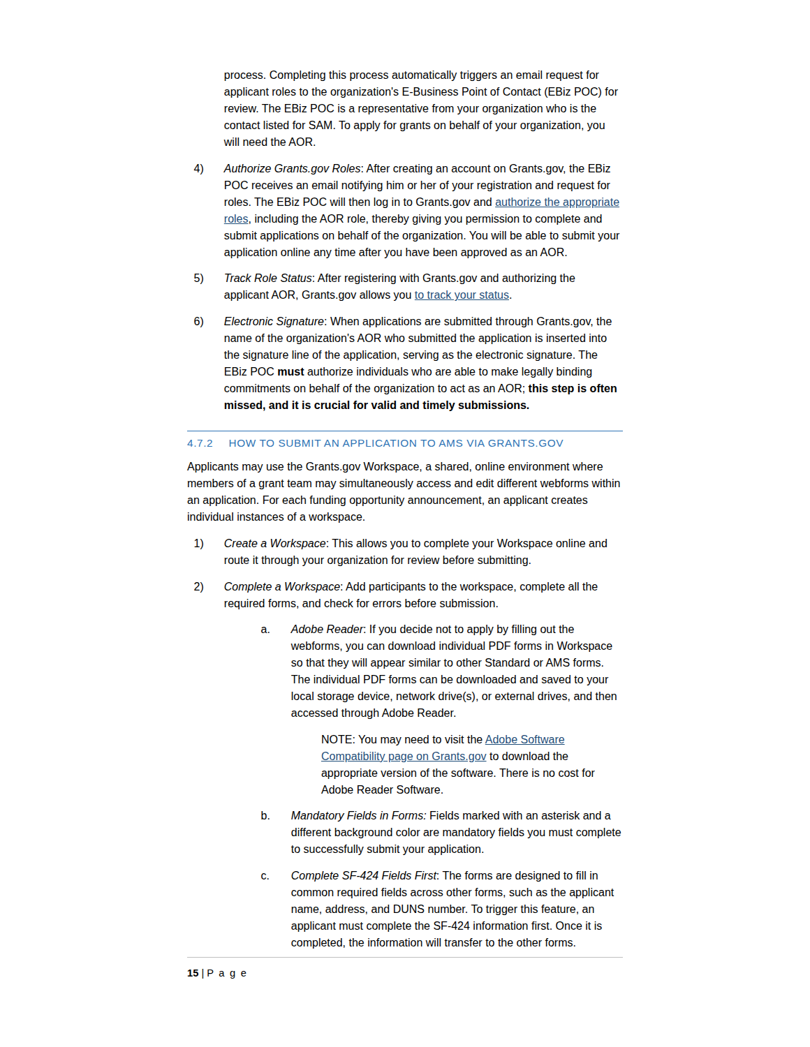process. Completing this process automatically triggers an email request for applicant roles to the organization's E-Business Point of Contact (EBiz POC) for review. The EBiz POC is a representative from your organization who is the contact listed for SAM. To apply for grants on behalf of your organization, you will need the AOR.
4) Authorize Grants.gov Roles: After creating an account on Grants.gov, the EBiz POC receives an email notifying him or her of your registration and request for roles. The EBiz POC will then log in to Grants.gov and authorize the appropriate roles, including the AOR role, thereby giving you permission to complete and submit applications on behalf of the organization. You will be able to submit your application online any time after you have been approved as an AOR.
5) Track Role Status: After registering with Grants.gov and authorizing the applicant AOR, Grants.gov allows you to track your status.
6) Electronic Signature: When applications are submitted through Grants.gov, the name of the organization's AOR who submitted the application is inserted into the signature line of the application, serving as the electronic signature. The EBiz POC must authorize individuals who are able to make legally binding commitments on behalf of the organization to act as an AOR; this step is often missed, and it is crucial for valid and timely submissions.
4.7.2 HOW TO SUBMIT AN APPLICATION TO AMS VIA GRANTS.GOV
Applicants may use the Grants.gov Workspace, a shared, online environment where members of a grant team may simultaneously access and edit different webforms within an application. For each funding opportunity announcement, an applicant creates individual instances of a workspace.
1) Create a Workspace: This allows you to complete your Workspace online and route it through your organization for review before submitting.
2) Complete a Workspace: Add participants to the workspace, complete all the required forms, and check for errors before submission.
a. Adobe Reader: If you decide not to apply by filling out the webforms, you can download individual PDF forms in Workspace so that they will appear similar to other Standard or AMS forms. The individual PDF forms can be downloaded and saved to your local storage device, network drive(s), or external drives, and then accessed through Adobe Reader.
NOTE: You may need to visit the Adobe Software Compatibility page on Grants.gov to download the appropriate version of the software. There is no cost for Adobe Reader Software.
b. Mandatory Fields in Forms: Fields marked with an asterisk and a different background color are mandatory fields you must complete to successfully submit your application.
c. Complete SF-424 Fields First: The forms are designed to fill in common required fields across other forms, such as the applicant name, address, and DUNS number. To trigger this feature, an applicant must complete the SF-424 information first. Once it is completed, the information will transfer to the other forms.
15 | P a g e